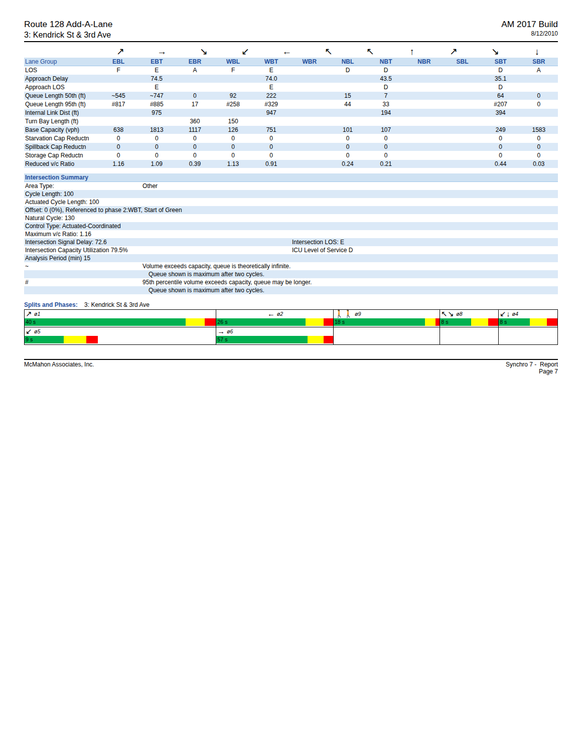Route 128 Add-A-Lane
3: Kendrick St & 3rd Ave
AM 2017 Build
8/12/2010
↗
→
↘
↙
←
↖
↖
↑
↗
↘
↓
| Lane Group | EBL | EBT | EBR | WBL | WBT | WBR | NBL | NBT | NBR | SBL | SBT | SBR |
| --- | --- | --- | --- | --- | --- | --- | --- | --- | --- | --- | --- | --- |
| LOS | F | E | A | F | E | | D | D | | | D | A |
| Approach Delay | | 74.5 | | | 74.0 | | | 43.5 | | | 35.1 | |
| Approach LOS | | E | | | E | | | D | | | D | |
| Queue Length 50th (ft) | ~545 | ~747 | 0 | 92 | 222 | | 15 | 7 | | | 64 | 0 |
| Queue Length 95th (ft) | #817 | #885 | 17 | #258 | #329 | | 44 | 33 | | | #207 | 0 |
| Internal Link Dist (ft) | | 975 | | | 947 | | | 194 | | | 394 | |
| Turn Bay Length (ft) | | | 360 | 150 | | | | | | | | |
| Base Capacity (vph) | 638 | 1813 | 1117 | 126 | 751 | | 101 | 107 | | | 249 | 1583 |
| Starvation Cap Reductn | 0 | 0 | 0 | 0 | 0 | | 0 | 0 | | | 0 | 0 |
| Spillback Cap Reductn | 0 | 0 | 0 | 0 | 0 | | 0 | 0 | | | 0 | 0 |
| Storage Cap Reductn | 0 | 0 | 0 | 0 | 0 | | 0 | 0 | | | 0 | 0 |
| Reduced v/c Ratio | 1.16 | 1.09 | 0.39 | 1.13 | 0.91 | | 0.24 | 0.21 | | | 0.44 | 0.03 |
| Intersection Summary |
| --- |
| Area Type: | Other | | |
| Cycle Length: 100 | | |
| Actuated Cycle Length: 100 | | |
| Offset: 0 (0%), Referenced to phase 2:WBT, Start of Green | |
| Natural Cycle: 130 | | |
| Control Type: Actuated-Coordinated | | |
| Maximum v/c Ratio: 1.16 | | |
| Intersection Signal Delay: 72.6 | Intersection LOS: E |
| Intersection Capacity Utilization 79.5% | ICU Level of Service D |
| Analysis Period (min) 15 | | |
| ~ | Volume exceeds capacity, queue is theoretically infinite. |
| | Queue shown is maximum after two cycles. |
| # | 95th percentile volume exceeds capacity, queue may be longer. |
| | Queue shown is maximum after two cycles. |
Splits and Phases: 3: Kendrick St & 3rd Ave
↗ø1
40 s
←ø2
26 s
🚶🚶ø9
18 s
↖↘ø8
8 s
↙↓ø4
8 s
↙ø5
9 s
→ø6
57 s
McMahon Associates, Inc.
Synchro 7 - Report
Page 7